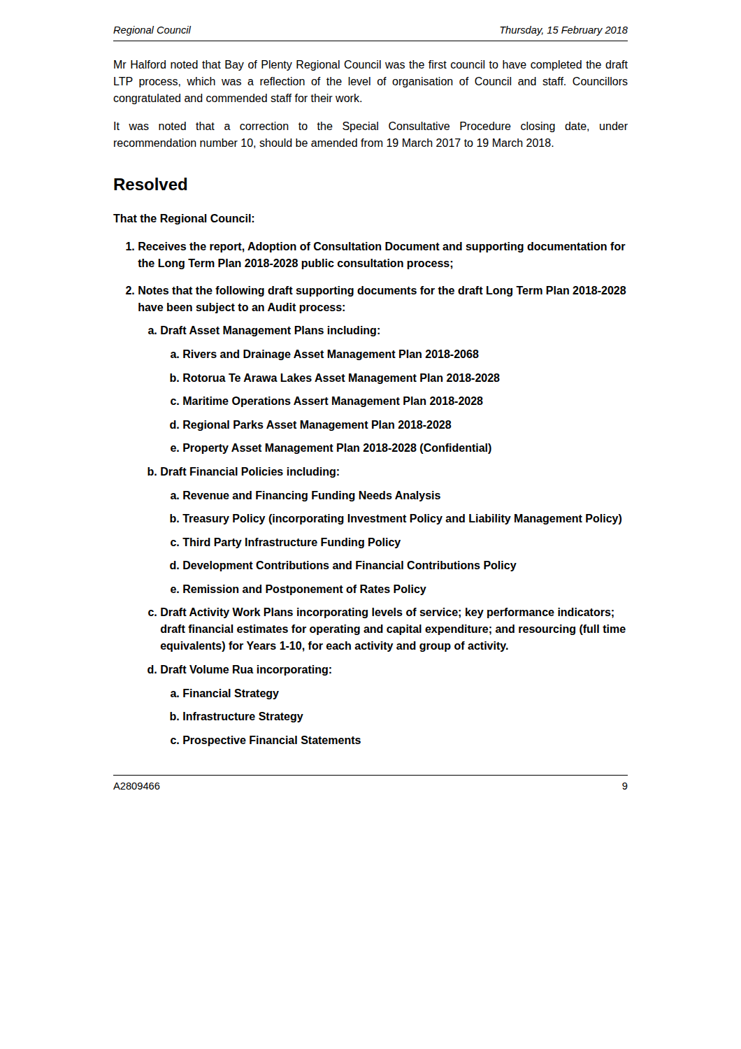Regional Council Thursday, 15 February 2018
Mr Halford noted that Bay of Plenty Regional Council was the first council to have completed the draft LTP process, which was a reflection of the level of organisation of Council and staff. Councillors congratulated and commended staff for their work.
It was noted that a correction to the Special Consultative Procedure closing date, under recommendation number 10, should be amended from 19 March 2017 to 19 March 2018.
Resolved
That the Regional Council:
Receives the report, Adoption of Consultation Document and supporting documentation for the Long Term Plan 2018-2028 public consultation process;
Notes that the following draft supporting documents for the draft Long Term Plan 2018-2028 have been subject to an Audit process:
Draft Asset Management Plans including:
Rivers and Drainage Asset Management Plan 2018-2068
Rotorua Te Arawa Lakes Asset Management Plan 2018-2028
Maritime Operations Assert Management Plan 2018-2028
Regional Parks Asset Management Plan 2018-2028
Property Asset Management Plan 2018-2028 (Confidential)
Draft Financial Policies including:
Revenue and Financing Funding Needs Analysis
Treasury Policy (incorporating Investment Policy and Liability Management Policy)
Third Party Infrastructure Funding Policy
Development Contributions and Financial Contributions Policy
Remission and Postponement of Rates Policy
Draft Activity Work Plans incorporating levels of service; key performance indicators; draft financial estimates for operating and capital expenditure; and resourcing (full time equivalents) for Years 1-10, for each activity and group of activity.
Draft Volume Rua incorporating:
Financial Strategy
Infrastructure Strategy
Prospective Financial Statements
A2809466 9